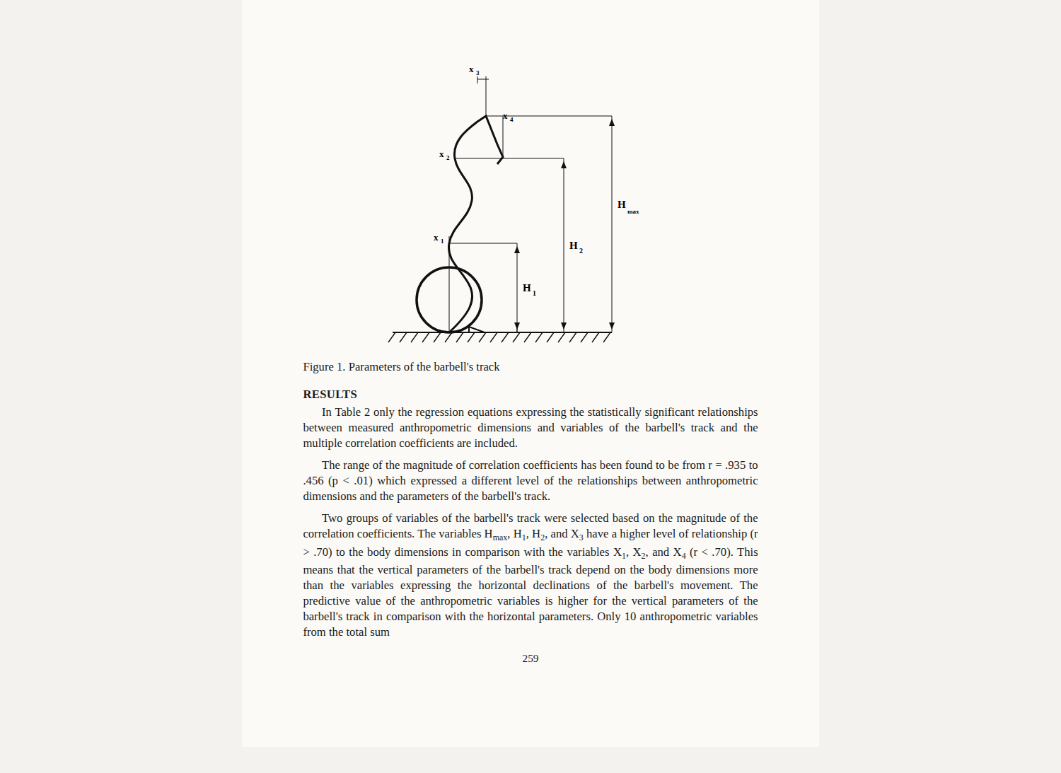x 1 x 2 x 3 x 4 H 1 H 2 H max
Figure 1. Parameters of the barbell's track
RESULTS
In Table 2 only the regression equations expressing the statistically significant relationships between measured anthropometric dimensions and variables of the barbell's track and the multiple correlation coefficients are included.
The range of the magnitude of correlation coefficients has been found to be from r = .935 to .456 (p < .01) which expressed a different level of the relationships between anthropometric dimensions and the parameters of the barbell's track.
Two groups of variables of the barbell's track were selected based on the magnitude of the correlation coefficients. The variables Hmax, H1, H2, and X3 have a higher level of relationship (r > .70) to the body dimensions in comparison with the variables X1, X2, and X4 (r < .70). This means that the vertical parameters of the barbell's track depend on the body dimensions more than the variables expressing the horizontal declinations of the barbell's movement. The predictive value of the anthropometric variables is higher for the vertical parameters of the barbell's track in comparison with the horizontal parameters. Only 10 anthropometric variables from the total sum
259